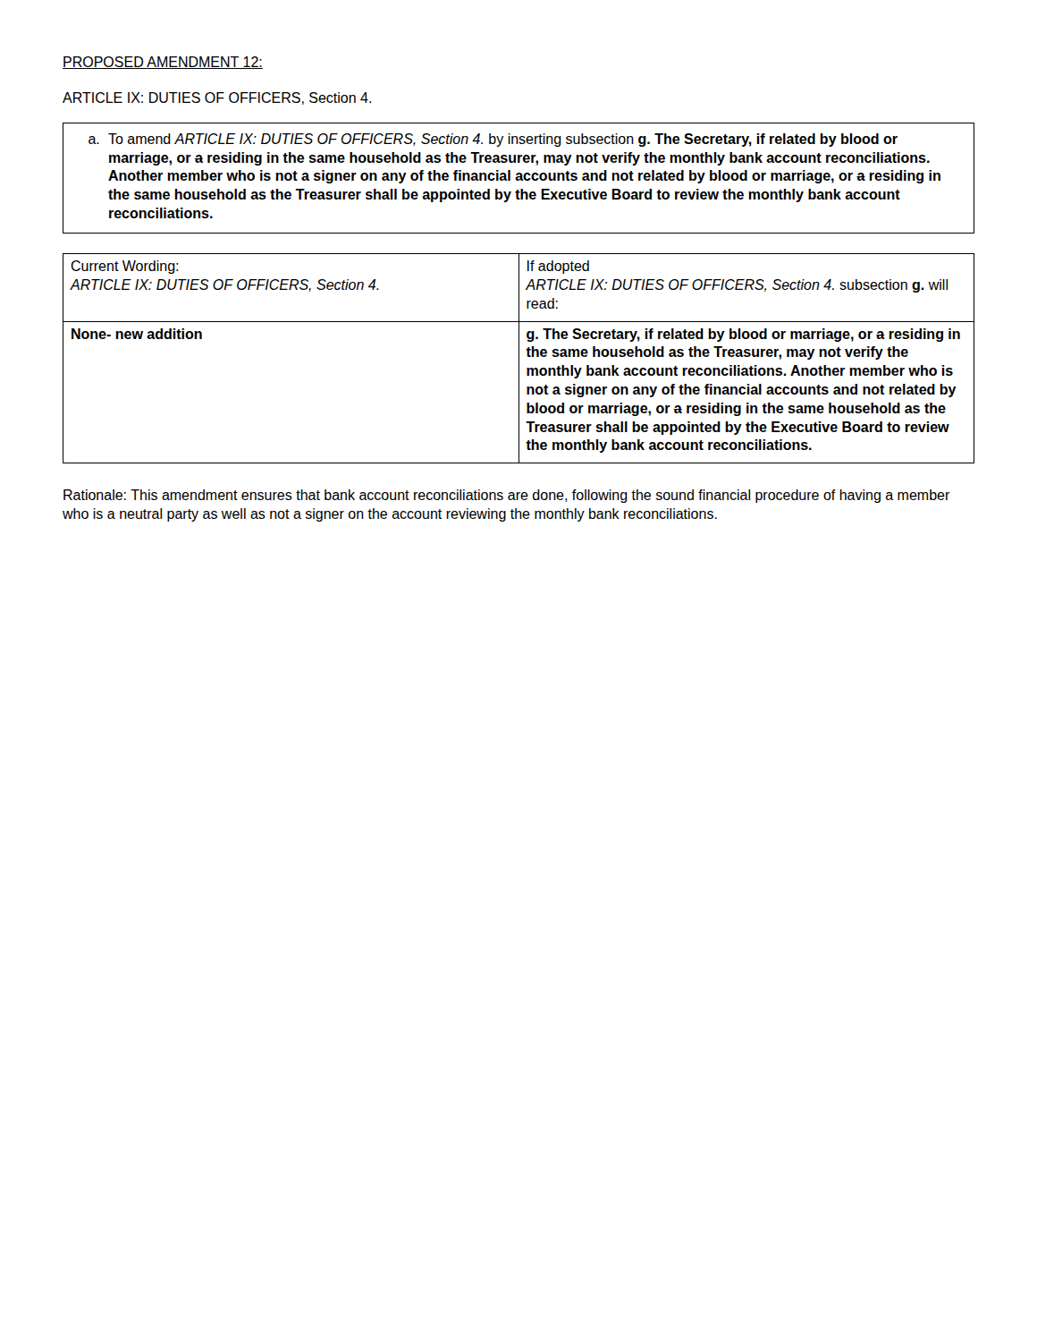PROPOSED AMENDMENT 12:
ARTICLE IX: DUTIES OF OFFICERS, Section 4.
To amend ARTICLE IX: DUTIES OF OFFICERS, Section 4. by inserting subsection g. The Secretary, if related by blood or marriage, or a residing in the same household as the Treasurer, may not verify the monthly bank account reconciliations. Another member who is not a signer on any of the financial accounts and not related by blood or marriage, or a residing in the same household as the Treasurer shall be appointed by the Executive Board to review the monthly bank account reconciliations.
| Current Wording: ARTICLE IX: DUTIES OF OFFICERS, Section 4. | If adopted ARTICLE IX: DUTIES OF OFFICERS, Section 4. subsection g. will read: |
| None- new addition | g. The Secretary, if related by blood or marriage, or a residing in the same household as the Treasurer, may not verify the monthly bank account reconciliations. Another member who is not a signer on any of the financial accounts and not related by blood or marriage, or a residing in the same household as the Treasurer shall be appointed by the Executive Board to review the monthly bank account reconciliations. |
Rationale: This amendment ensures that bank account reconciliations are done, following the sound financial procedure of having a member who is a neutral party as well as not a signer on the account reviewing the monthly bank reconciliations.